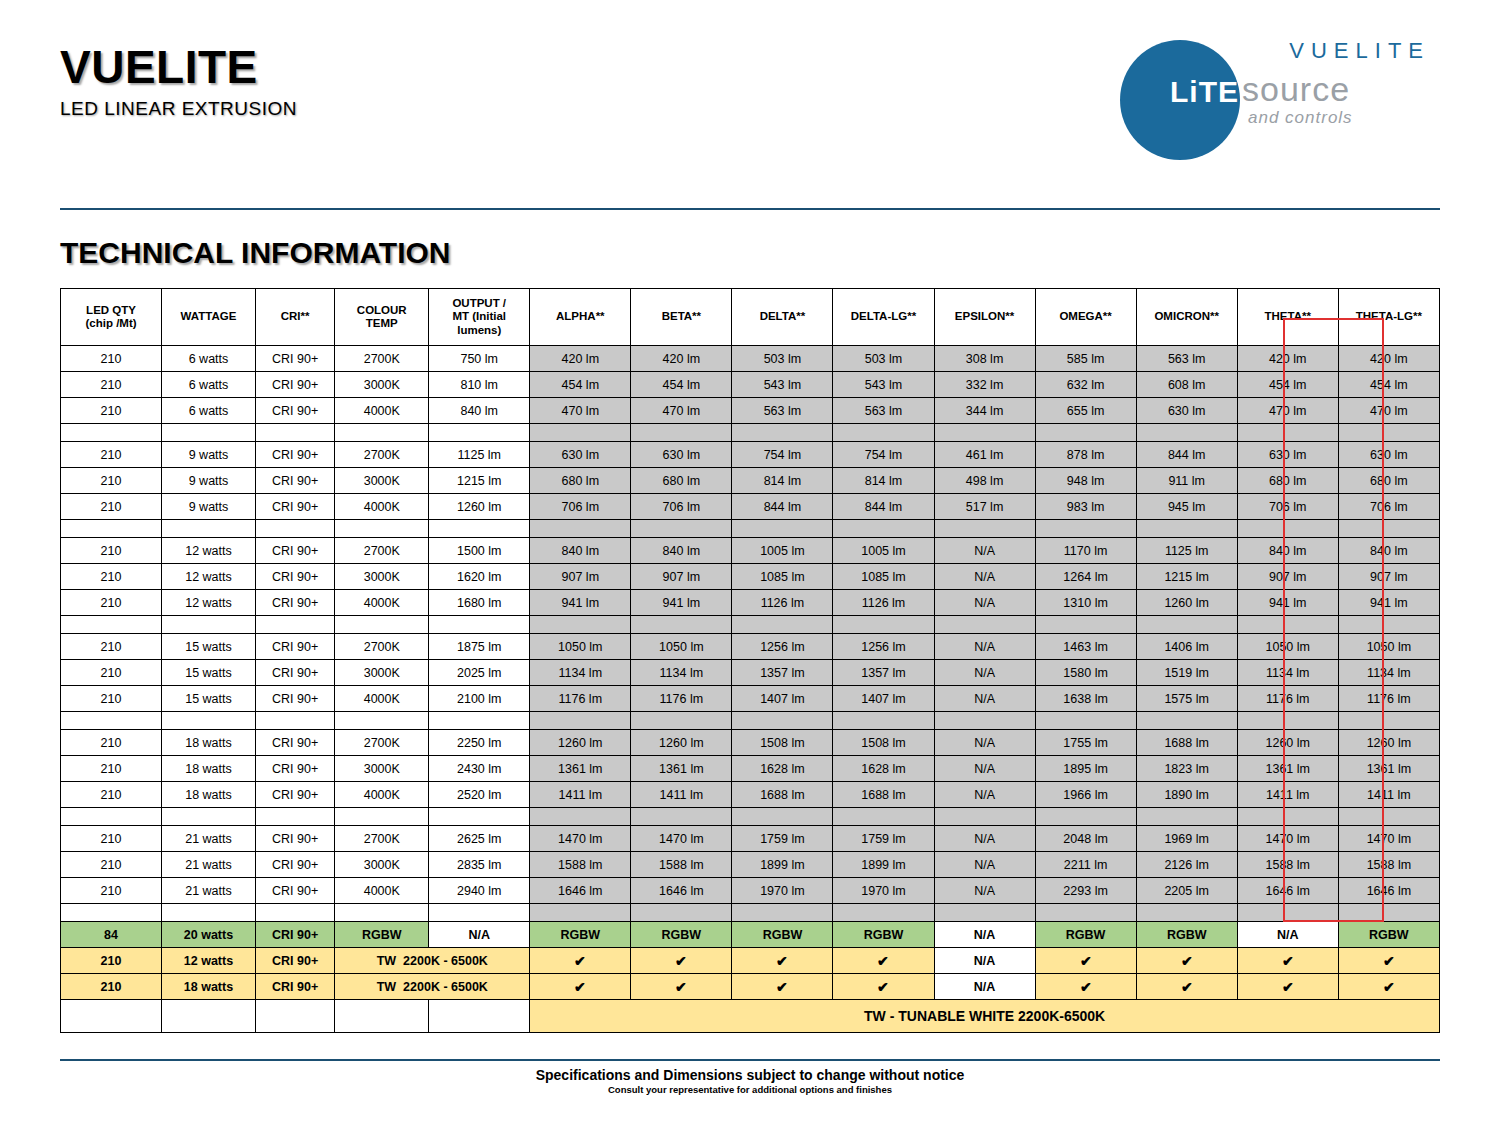VUELITE
LED LINEAR EXTRUSION
VUELITE
LiTE
source
and controls
TECHNICAL INFORMATION
| LED QTY (chip /Mt) | WATTAGE | CRI** | COLOUR TEMP | OUTPUT / MT (Initial lumens) | ALPHA** | BETA** | DELTA** | DELTA-LG** | EPSILON** | OMEGA** | OMICRON** | THETA** | THETA-LG** |
| --- | --- | --- | --- | --- | --- | --- | --- | --- | --- | --- | --- | --- | --- |
| 210 | 6 watts | CRI 90+ | 2700K | 750 lm | 420 lm | 420 lm | 503 lm | 503 lm | 308 lm | 585 lm | 563 lm | 420 lm | 420 lm |
| 210 | 6 watts | CRI 90+ | 3000K | 810 lm | 454 lm | 454 lm | 543 lm | 543 lm | 332 lm | 632 lm | 608 lm | 454 lm | 454 lm |
| 210 | 6 watts | CRI 90+ | 4000K | 840 lm | 470 lm | 470 lm | 563 lm | 563 lm | 344 lm | 655 lm | 630 lm | 470 lm | 470 lm |
| 210 | 9 watts | CRI 90+ | 2700K | 1125 lm | 630 lm | 630 lm | 754 lm | 754 lm | 461 lm | 878 lm | 844 lm | 630 lm | 630 lm |
| 210 | 9 watts | CRI 90+ | 3000K | 1215 lm | 680 lm | 680 lm | 814 lm | 814 lm | 498 lm | 948 lm | 911 lm | 680 lm | 680 lm |
| 210 | 9 watts | CRI 90+ | 4000K | 1260 lm | 706 lm | 706 lm | 844 lm | 844 lm | 517 lm | 983 lm | 945 lm | 706 lm | 706 lm |
| 210 | 12 watts | CRI 90+ | 2700K | 1500 lm | 840 lm | 840 lm | 1005 lm | 1005 lm | N/A | 1170 lm | 1125 lm | 840 lm | 840 lm |
| 210 | 12 watts | CRI 90+ | 3000K | 1620 lm | 907 lm | 907 lm | 1085 lm | 1085 lm | N/A | 1264 lm | 1215 lm | 907 lm | 907 lm |
| 210 | 12 watts | CRI 90+ | 4000K | 1680 lm | 941 lm | 941 lm | 1126 lm | 1126 lm | N/A | 1310 lm | 1260 lm | 941 lm | 941 lm |
| 210 | 15 watts | CRI 90+ | 2700K | 1875 lm | 1050 lm | 1050 lm | 1256 lm | 1256 lm | N/A | 1463 lm | 1406 lm | 1050 lm | 1050 lm |
| 210 | 15 watts | CRI 90+ | 3000K | 2025 lm | 1134 lm | 1134 lm | 1357 lm | 1357 lm | N/A | 1580 lm | 1519 lm | 1134 lm | 1134 lm |
| 210 | 15 watts | CRI 90+ | 4000K | 2100 lm | 1176 lm | 1176 lm | 1407 lm | 1407 lm | N/A | 1638 lm | 1575 lm | 1176 lm | 1176 lm |
| 210 | 18 watts | CRI 90+ | 2700K | 2250 lm | 1260 lm | 1260 lm | 1508 lm | 1508 lm | N/A | 1755 lm | 1688 lm | 1260 lm | 1260 lm |
| 210 | 18 watts | CRI 90+ | 3000K | 2430 lm | 1361 lm | 1361 lm | 1628 lm | 1628 lm | N/A | 1895 lm | 1823 lm | 1361 lm | 1361 lm |
| 210 | 18 watts | CRI 90+ | 4000K | 2520 lm | 1411 lm | 1411 lm | 1688 lm | 1688 lm | N/A | 1966 lm | 1890 lm | 1411 lm | 1411 lm |
| 210 | 21 watts | CRI 90+ | 2700K | 2625 lm | 1470 lm | 1470 lm | 1759 lm | 1759 lm | N/A | 2048 lm | 1969 lm | 1470 lm | 1470 lm |
| 210 | 21 watts | CRI 90+ | 3000K | 2835 lm | 1588 lm | 1588 lm | 1899 lm | 1899 lm | N/A | 2211 lm | 2126 lm | 1588 lm | 1588 lm |
| 210 | 21 watts | CRI 90+ | 4000K | 2940 lm | 1646 lm | 1646 lm | 1970 lm | 1970 lm | N/A | 2293 lm | 2205 lm | 1646 lm | 1646 lm |
| 84 | 20 watts | CRI 90+ | RGBW | N/A | RGBW | RGBW | RGBW | RGBW | N/A | RGBW | RGBW | N/A | RGBW |
| 210 | 12 watts | CRI 90+ | TW 2200K - 6500K | ✔ | ✔ | ✔ | ✔ | N/A | ✔ | ✔ | ✔ | ✔ |
| 210 | 18 watts | CRI 90+ | TW 2200K - 6500K | ✔ | ✔ | ✔ | ✔ | N/A | ✔ | ✔ | ✔ | ✔ |
| | | | | | TW - TUNABLE WHITE 2200K-6500K |
Specifications and Dimensions subject to change without notice
Consult your representative for additional options and finishes